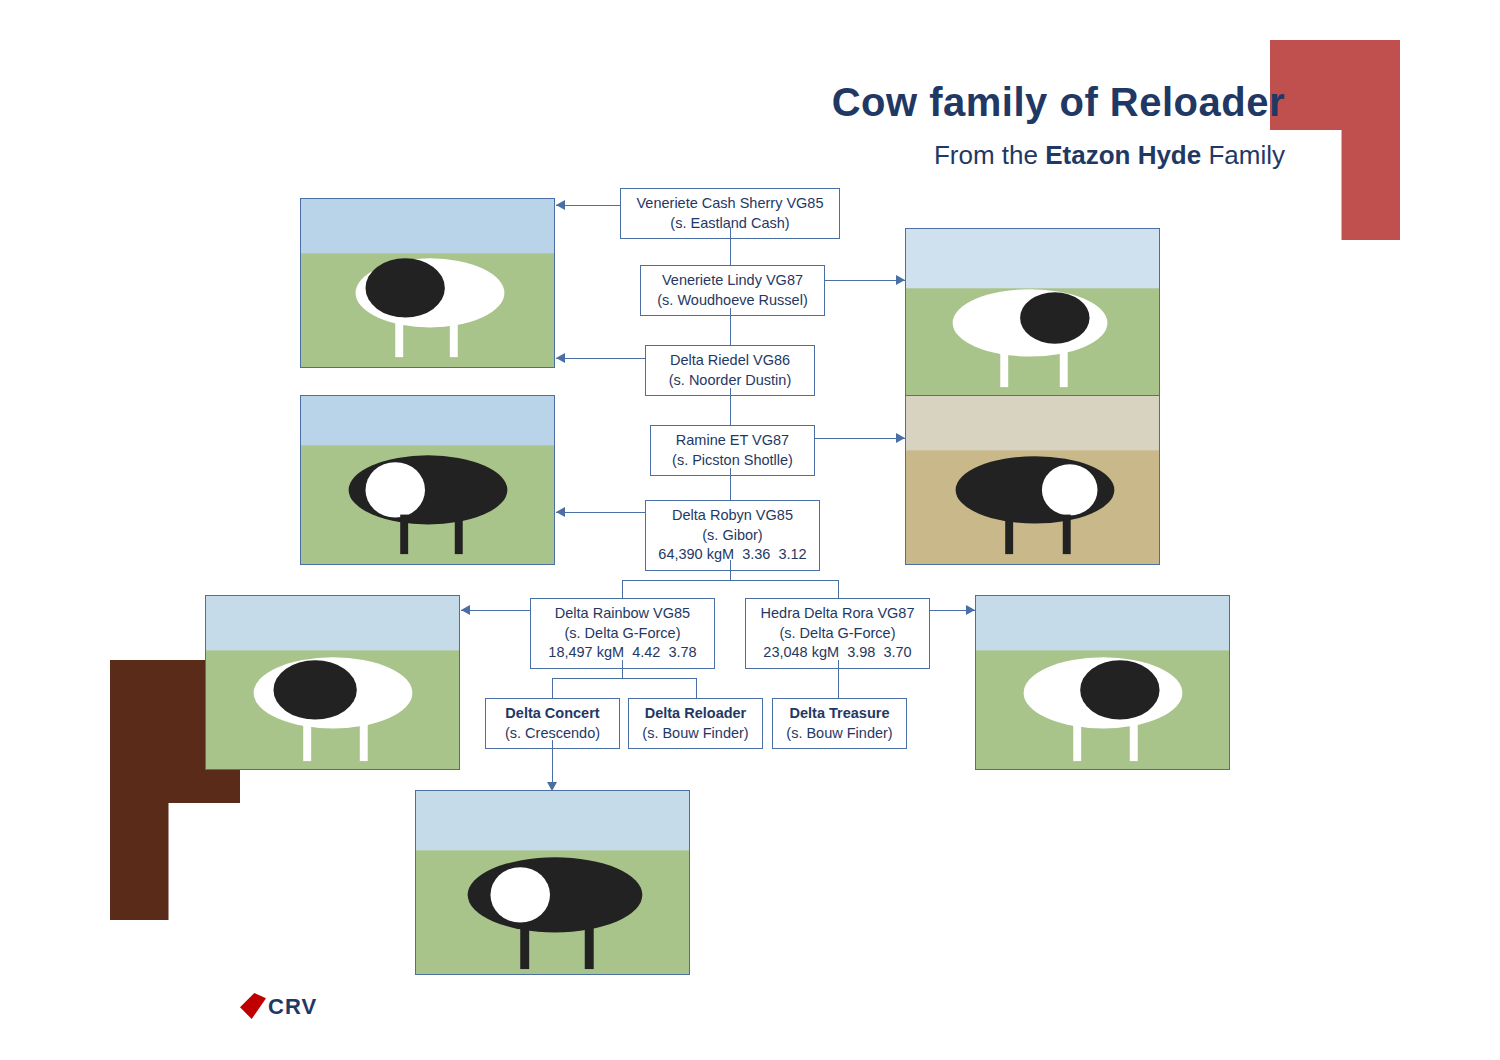Cow family of Reloader
From the Etazon Hyde Family
Veneriete Cash Sherry VG85
(s. Eastland Cash)
Veneriete Lindy VG87
(s. Woudhoeve Russel)
Delta Riedel VG86
(s. Noorder Dustin)
Ramine ET VG87
(s. Picston Shotlle)
Delta Robyn VG85
(s. Gibor)
64,390 kgM 3.36 3.12
Delta Rainbow VG85
(s. Delta G-Force)
18,497 kgM 4.42 3.78
Hedra Delta Rora VG87
(s. Delta G-Force)
23,048 kgM 3.98 3.70
Delta Concert
(s. Crescendo)
Delta Reloader
(s. Bouw Finder)
Delta Treasure
(s. Bouw Finder)
CRV